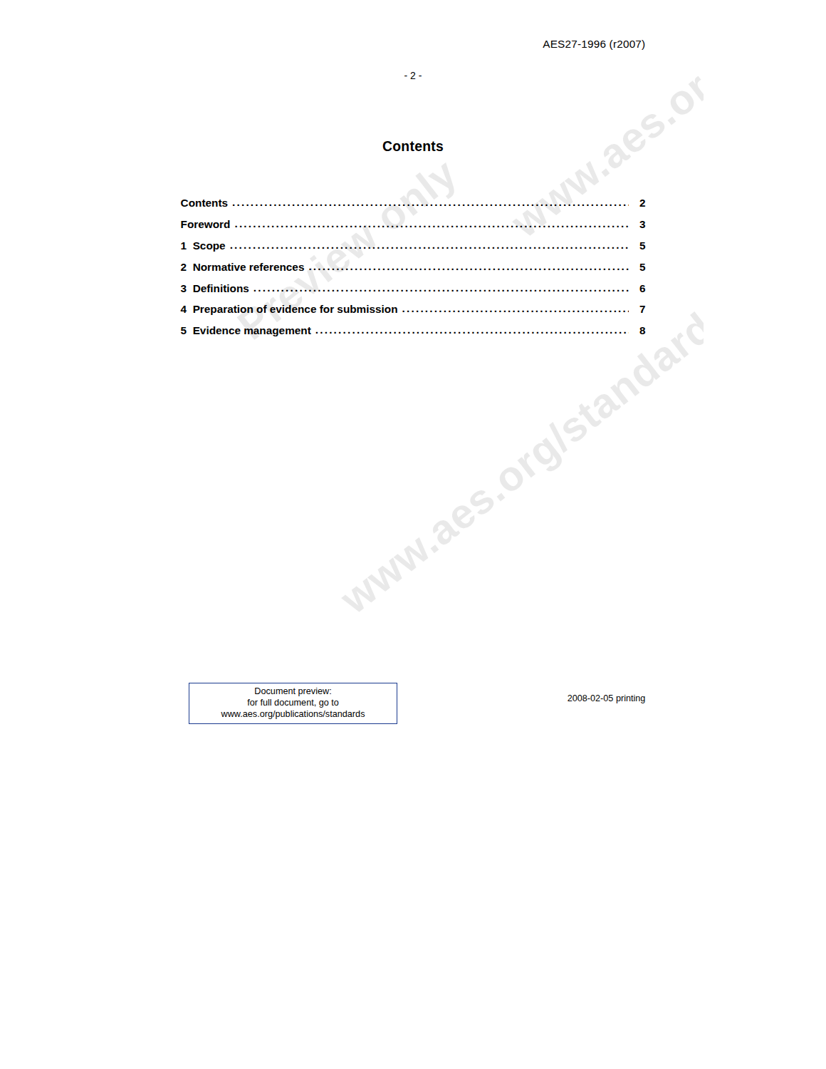AES27-1996 (r2007)
- 2 -
Contents
Contents ........................................................................................................... 2
Foreword .......................................................................................................... 3
1 Scope .............................................................................................................. 5
2 Normative references ......................................................................................... 5
3 Definitions ..................................................................................................... 6
4 Preparation of evidence for submission ....................................................... 7
5 Evidence management ....................................................................................... 8
Preview only
www.aes.org/standards
www.aes.org/standards
Document preview:
for full document, go to
www.aes.org/publications/standards
2008-02-05 printing